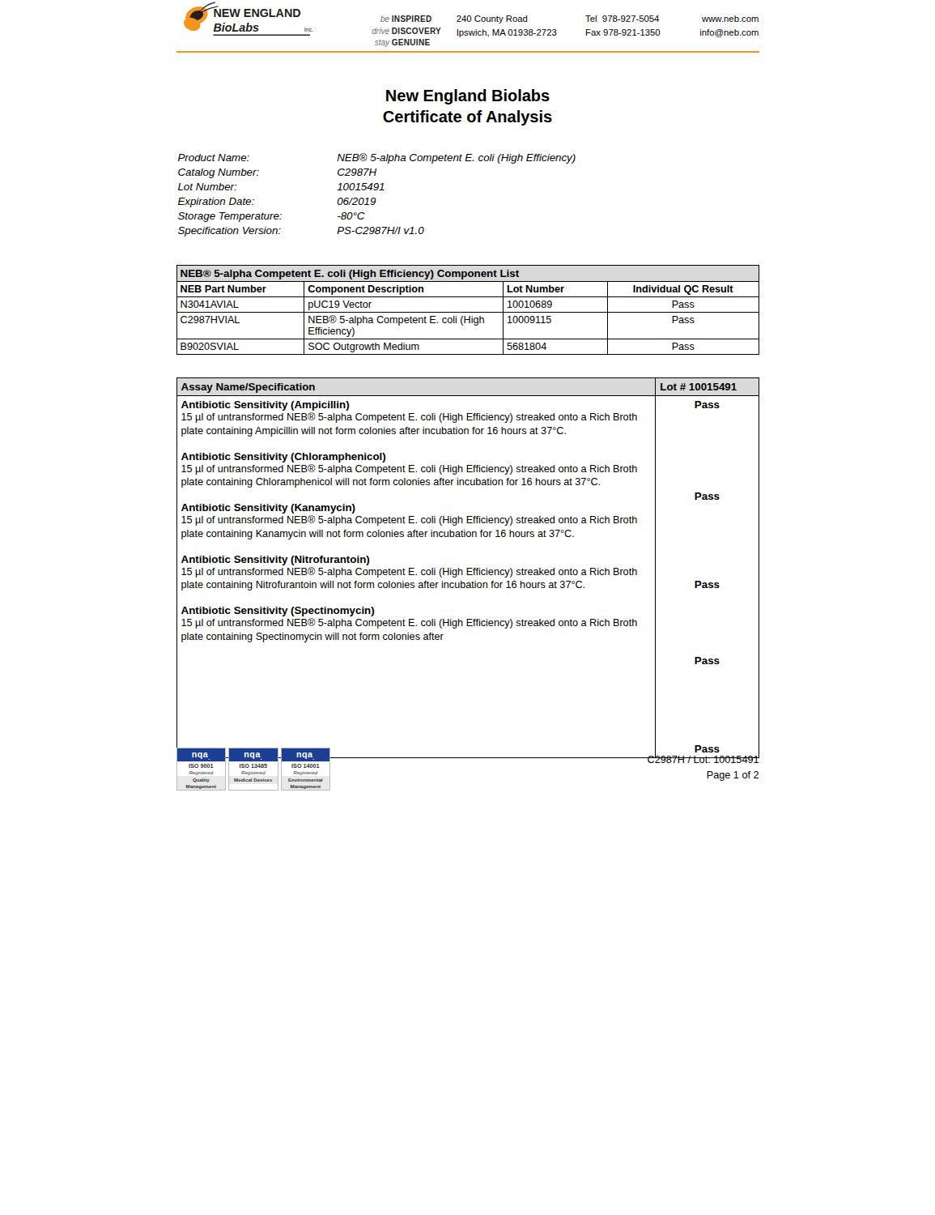be INSPIRED
drive DISCOVERY
stay GENUINE
240 County Road
Ipswich, MA 01938-2723
Tel 978-927-5054
Fax 978-921-1350
www.neb.com
info@neb.com
New England Biolabs
Certificate of Analysis
| Product Name: | NEB® 5-alpha Competent E. coli (High Efficiency) |
| Catalog Number: | C2987H |
| Lot Number: | 10015491 |
| Expiration Date: | 06/2019 |
| Storage Temperature: | -80°C |
| Specification Version: | PS-C2987H/I v1.0 |
| NEB® 5-alpha Competent E. coli (High Efficiency) Component List |
| --- |
| NEB Part Number | Component Description | Lot Number | Individual QC Result |
| N3041AVIAL | pUC19 Vector | 10010689 | Pass |
| C2987HVIAL | NEB® 5-alpha Competent E. coli (High Efficiency) | 10009115 | Pass |
| B9020SVIAL | SOC Outgrowth Medium | 5681804 | Pass |
| Assay Name/Specification | Lot # 10015491 |
| --- | --- |
| Antibiotic Sensitivity (Ampicillin) 15 µl of untransformed NEB® 5-alpha Competent E. coli (High Efficiency) streaked onto a Rich Broth plate containing Ampicillin will not form colonies after incubation for 16 hours at 37°C. Antibiotic Sensitivity (Chloramphenicol) 15 µl of untransformed NEB® 5-alpha Competent E. coli (High Efficiency) streaked onto a Rich Broth plate containing Chloramphenicol will not form colonies after incubation for 16 hours at 37°C. Antibiotic Sensitivity (Kanamycin) 15 µl of untransformed NEB® 5-alpha Competent E. coli (High Efficiency) streaked onto a Rich Broth plate containing Kanamycin will not form colonies after incubation for 16 hours at 37°C. Antibiotic Sensitivity (Nitrofurantoin) 15 µl of untransformed NEB® 5-alpha Competent E. coli (High Efficiency) streaked onto a Rich Broth plate containing Nitrofurantoin will not form colonies after incubation for 16 hours at 37°C. Antibiotic Sensitivity (Spectinomycin) 15 µl of untransformed NEB® 5-alpha Competent E. coli (High Efficiency) streaked onto a Rich Broth plate containing Spectinomycin will not form colonies after | Pass Pass Pass Pass Pass |
nqa.
ISO 9001
Registered
Quality
Management
nqa.
ISO 13485
Registered
Medical Devices
nqa.
ISO 14001
Registered
Environmental
Management
C2987H / Lot: 10015491
Page 1 of 2